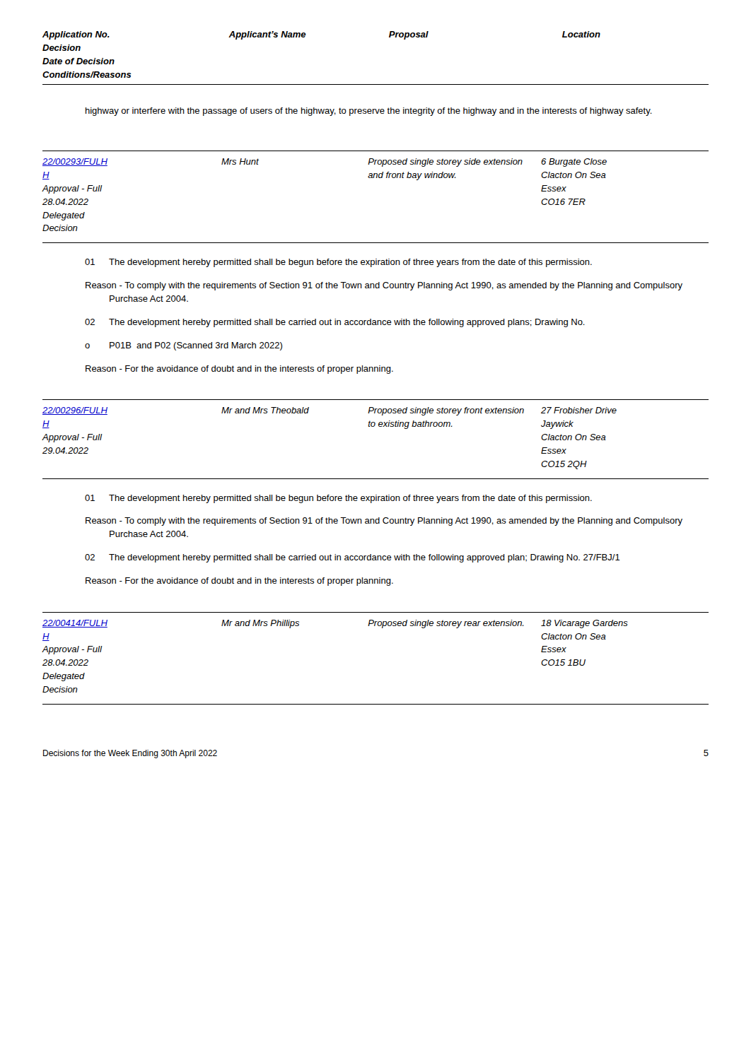Application No.Decision Date of Decision Conditions/Reasons
Applicant’s Name
Proposal
Location
highway or interfere with the passage of users of the highway, to preserve the integrity of the highway and in the interests of highway safety.
| 22/00293/FULH H Approval - Full 28.04.2022 Delegated Decision | Mrs Hunt | Proposed single storey side extension and front bay window. | 6 Burgate Close Clacton On Sea Essex CO16 7ER |
01
The development hereby permitted shall be begun before the expiration of three years from the date of this permission.
Reason - To comply with the requirements of Section 91 of the Town and Country Planning Act 1990, as amended by the Planning and Compulsory Purchase Act 2004.
02
The development hereby permitted shall be carried out in accordance with the following approved plans; Drawing No.
o
P01B and P02 (Scanned 3rd March 2022)
Reason - For the avoidance of doubt and in the interests of proper planning.
| 22/00296/FULH H Approval - Full 29.04.2022 | Mr and Mrs Theobald | Proposed single storey front extension to existing bathroom. | 27 Frobisher Drive Jaywick Clacton On Sea Essex CO15 2QH |
01
The development hereby permitted shall be begun before the expiration of three years from the date of this permission.
Reason - To comply with the requirements of Section 91 of the Town and Country Planning Act 1990, as amended by the Planning and Compulsory Purchase Act 2004.
02
The development hereby permitted shall be carried out in accordance with the following approved plan; Drawing No. 27/FBJ/1
Reason - For the avoidance of doubt and in the interests of proper planning.
| 22/00414/FULH H Approval - Full 28.04.2022 Delegated Decision | Mr and Mrs Phillips | Proposed single storey rear extension. | 18 Vicarage Gardens Clacton On Sea Essex CO15 1BU |
Decisions for the Week Ending 30th April 2022
5